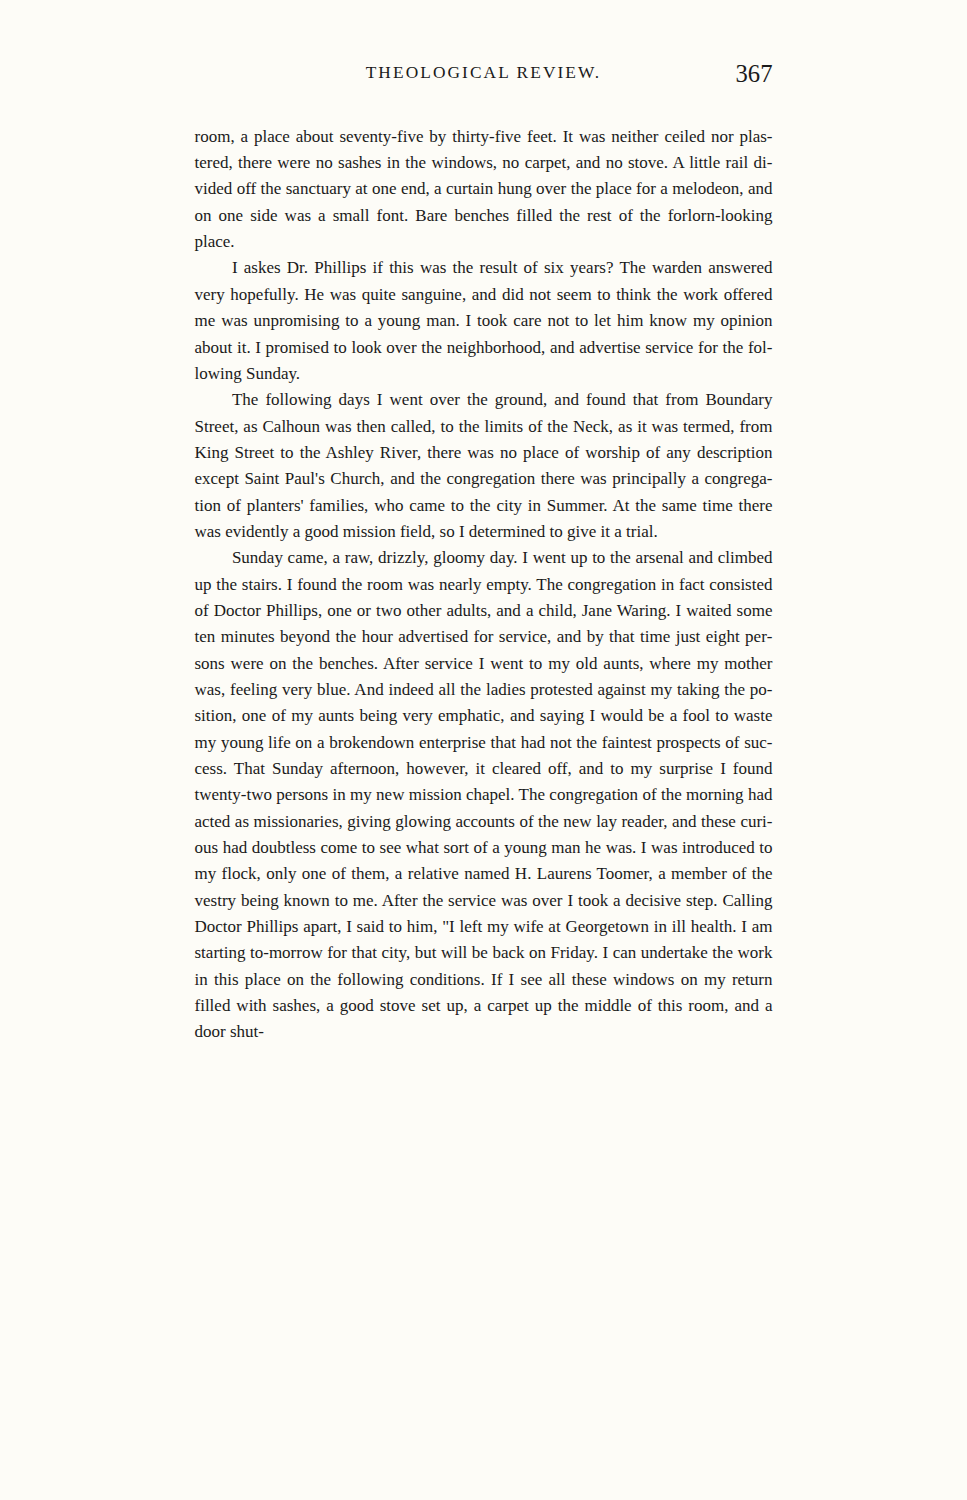Theological Review. 367
room, a place about seventy-five by thirty-five feet. It was neither ceiled nor plastered, there were no sashes in the windows, no carpet, and no stove. A little rail divided off the sanctuary at one end, a curtain hung over the place for a melodeon, and on one side was a small font. Bare benches filled the rest of the forlorn-looking place.
I askes Dr. Phillips if this was the result of six years? The warden answered very hopefully. He was quite sanguine, and did not seem to think the work offered me was unpromising to a young man. I took care not to let him know my opinion about it. I promised to look over the neighborhood, and advertise service for the following Sunday.
The following days I went over the ground, and found that from Boundary Street, as Calhoun was then called, to the limits of the Neck, as it was termed, from King Street to the Ashley River, there was no place of worship of any description except Saint Paul's Church, and the congregation there was principally a congregation of planters' families, who came to the city in Summer. At the same time there was evidently a good mission field, so I determined to give it a trial.
Sunday came, a raw, drizzly, gloomy day. I went up to the arsenal and climbed up the stairs. I found the room was nearly empty. The congregation in fact consisted of Doctor Phillips, one or two other adults, and a child, Jane Waring. I waited some ten minutes beyond the hour advertised for service, and by that time just eight persons were on the benches. After service I went to my old aunts, where my mother was, feeling very blue. And indeed all the ladies protested against my taking the position, one of my aunts being very emphatic, and saying I would be a fool to waste my young life on a brokendown enterprise that had not the faintest prospects of success. That Sunday afternoon, however, it cleared off, and to my surprise I found twenty-two persons in my new mission chapel. The congregation of the morning had acted as missionaries, giving glowing accounts of the new lay reader, and these curious had doubtless come to see what sort of a young man he was. I was introduced to my flock, only one of them, a relative named H. Laurens Toomer, a member of the vestry being known to me. After the service was over I took a decisive step. Calling Doctor Phillips apart, I said to him, "I left my wife at Georgetown in ill health. I am starting to-morrow for that city, but will be back on Friday. I can undertake the work in this place on the following conditions. If I see all these windows on my return filled with sashes, a good stove set up, a carpet up the middle of this room, and a door shut-